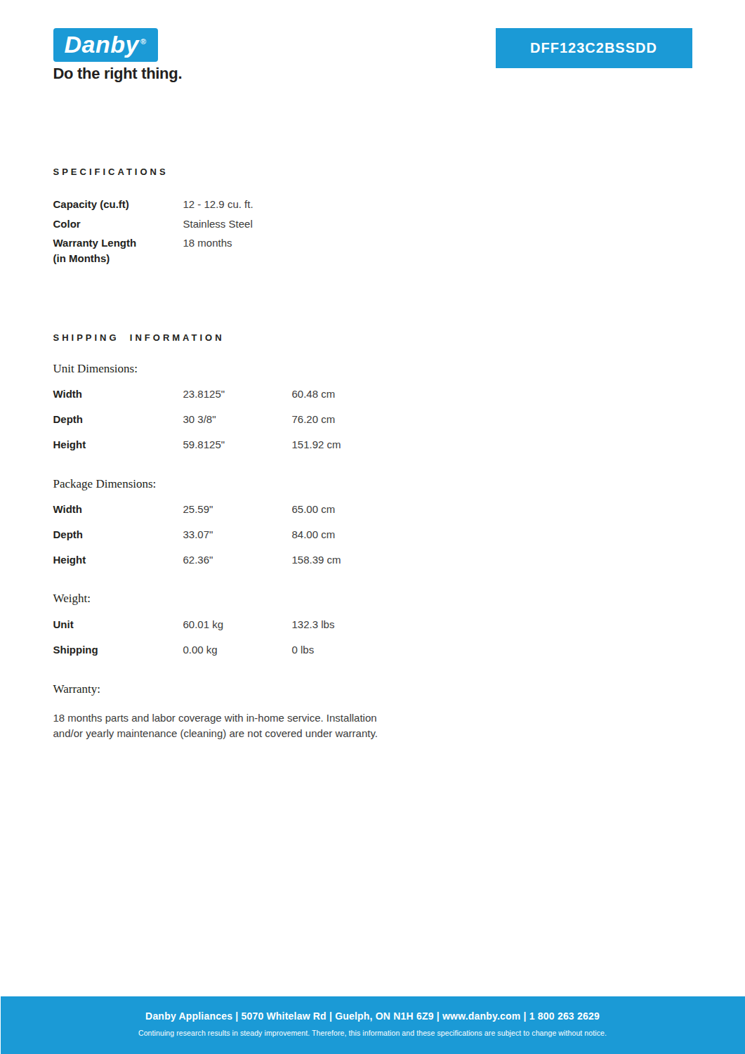Danby®
Do the right thing.
DFF123C2BSSDD
Specifications
| Capacity (cu.ft) | 12 - 12.9 cu. ft. |
| Color | Stainless Steel |
| Warranty Length (in Months) | 18 months |
Shipping Information
Unit Dimensions:
| Width | 23.8125" | 60.48 cm |
| Depth | 30 3/8" | 76.20 cm |
| Height | 59.8125" | 151.92 cm |
Package Dimensions:
| Width | 25.59" | 65.00 cm |
| Depth | 33.07" | 84.00 cm |
| Height | 62.36" | 158.39 cm |
Weight:
| Unit | 60.01 kg | 132.3 lbs |
| Shipping | 0.00 kg | 0 lbs |
Warranty:
18 months parts and labor coverage with in-home service. Installation and/or yearly maintenance (cleaning) are not covered under warranty.
Danby Appliances | 5070 Whitelaw Rd | Guelph, ON N1H 6Z9 | www.danby.com | 1 800 263 2629
Continuing research results in steady improvement. Therefore, this information and these specifications are subject to change without notice.